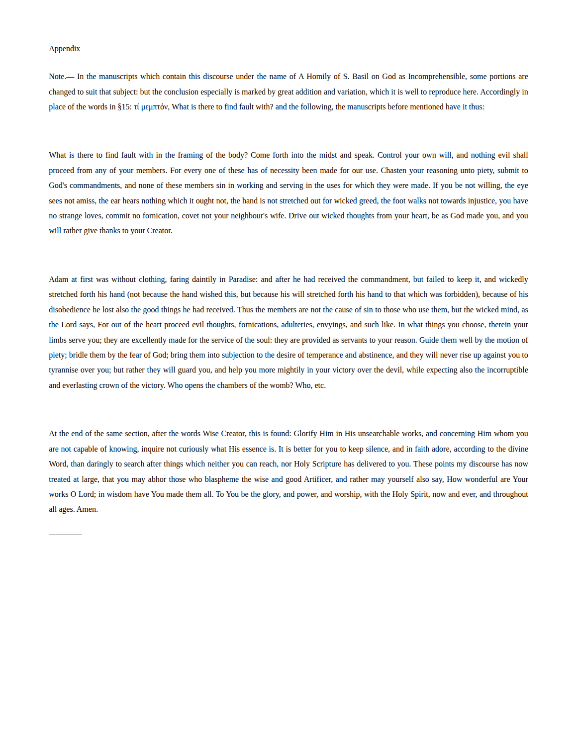Appendix
Note.— In the manuscripts which contain this discourse under the name of A Homily of S. Basil on God as Incomprehensible, some portions are changed to suit that subject: but the conclusion especially is marked by great addition and variation, which it is well to reproduce here. Accordingly in place of the words in §15: τί μεμπτόν, What is there to find fault with? and the following, the manuscripts before mentioned have it thus:
What is there to find fault with in the framing of the body? Come forth into the midst and speak. Control your own will, and nothing evil shall proceed from any of your members. For every one of these has of necessity been made for our use. Chasten your reasoning unto piety, submit to God's commandments, and none of these members sin in working and serving in the uses for which they were made. If you be not willing, the eye sees not amiss, the ear hears nothing which it ought not, the hand is not stretched out for wicked greed, the foot walks not towards injustice, you have no strange loves, commit no fornication, covet not your neighbour's wife. Drive out wicked thoughts from your heart, be as God made you, and you will rather give thanks to your Creator.
Adam at first was without clothing, faring daintily in Paradise: and after he had received the commandment, but failed to keep it, and wickedly stretched forth his hand (not because the hand wished this, but because his will stretched forth his hand to that which was forbidden), because of his disobedience he lost also the good things he had received. Thus the members are not the cause of sin to those who use them, but the wicked mind, as the Lord says, For out of the heart proceed evil thoughts, fornications, adulteries, envyings, and such like. In what things you choose, therein your limbs serve you; they are excellently made for the service of the soul: they are provided as servants to your reason. Guide them well by the motion of piety; bridle them by the fear of God; bring them into subjection to the desire of temperance and abstinence, and they will never rise up against you to tyrannise over you; but rather they will guard you, and help you more mightily in your victory over the devil, while expecting also the incorruptible and everlasting crown of the victory. Who opens the chambers of the womb? Who, etc.
At the end of the same section, after the words Wise Creator, this is found: Glorify Him in His unsearchable works, and concerning Him whom you are not capable of knowing, inquire not curiously what His essence is. It is better for you to keep silence, and in faith adore, according to the divine Word, than daringly to search after things which neither you can reach, nor Holy Scripture has delivered to you. These points my discourse has now treated at large, that you may abhor those who blaspheme the wise and good Artificer, and rather may yourself also say, How wonderful are Your works O Lord; in wisdom have You made them all. To You be the glory, and power, and worship, with the Holy Spirit, now and ever, and throughout all ages. Amen.